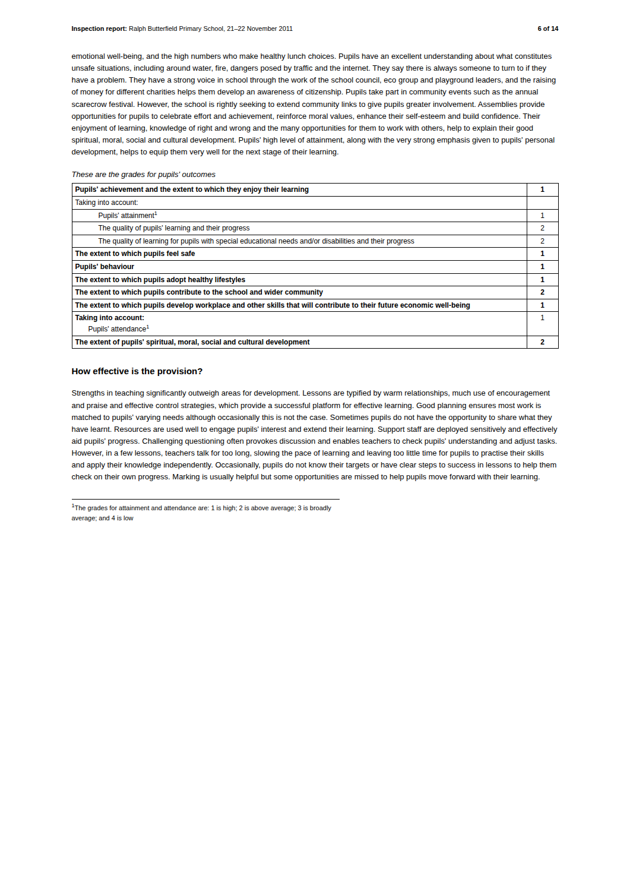Inspection report: Ralph Butterfield Primary School, 21–22 November 2011
6 of 14
emotional well-being, and the high numbers who make healthy lunch choices. Pupils have an excellent understanding about what constitutes unsafe situations, including around water, fire, dangers posed by traffic and the internet. They say there is always someone to turn to if they have a problem. They have a strong voice in school through the work of the school council, eco group and playground leaders, and the raising of money for different charities helps them develop an awareness of citizenship. Pupils take part in community events such as the annual scarecrow festival. However, the school is rightly seeking to extend community links to give pupils greater involvement. Assemblies provide opportunities for pupils to celebrate effort and achievement, reinforce moral values, enhance their self-esteem and build confidence. Their enjoyment of learning, knowledge of right and wrong and the many opportunities for them to work with others, help to explain their good spiritual, moral, social and cultural development. Pupils' high level of attainment, along with the very strong emphasis given to pupils' personal development, helps to equip them very well for the next stage of their learning.
These are the grades for pupils' outcomes
| Pupils' achievement and the extent to which they enjoy their learning | 1 |
| Taking into account: | |
| Pupils' attainment 1 | 1 |
| The quality of pupils' learning and their progress | 2 |
| The quality of learning for pupils with special educational needs and/or disabilities and their progress | 2 |
| The extent to which pupils feel safe | 1 |
| Pupils' behaviour | 1 |
| The extent to which pupils adopt healthy lifestyles | 1 |
| The extent to which pupils contribute to the school and wider community | 2 |
| The extent to which pupils develop workplace and other skills that will contribute to their future economic well-being | 1 |
| Taking into account: Pupils' attendance 1 | 1 |
| The extent of pupils' spiritual, moral, social and cultural development | 2 |
How effective is the provision?
Strengths in teaching significantly outweigh areas for development. Lessons are typified by warm relationships, much use of encouragement and praise and effective control strategies, which provide a successful platform for effective learning. Good planning ensures most work is matched to pupils' varying needs although occasionally this is not the case. Sometimes pupils do not have the opportunity to share what they have learnt. Resources are used well to engage pupils' interest and extend their learning. Support staff are deployed sensitively and effectively aid pupils' progress. Challenging questioning often provokes discussion and enables teachers to check pupils' understanding and adjust tasks. However, in a few lessons, teachers talk for too long, slowing the pace of learning and leaving too little time for pupils to practise their skills and apply their knowledge independently. Occasionally, pupils do not know their targets or have clear steps to success in lessons to help them check on their own progress. Marking is usually helpful but some opportunities are missed to help pupils move forward with their learning.
1The grades for attainment and attendance are: 1 is high; 2 is above average; 3 is broadly average; and 4 is low